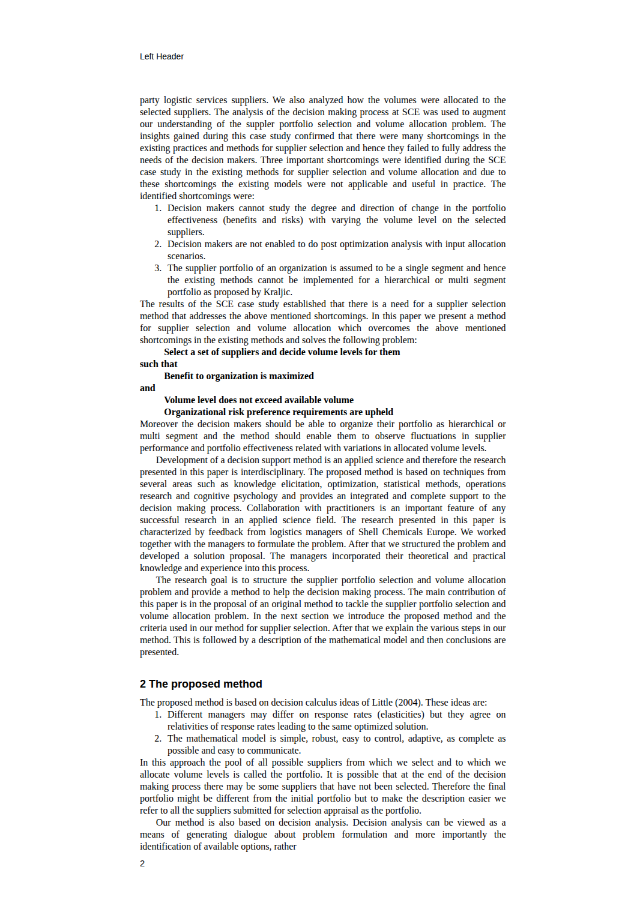Left Header
party logistic services suppliers. We also analyzed how the volumes were allocated to the selected suppliers. The analysis of the decision making process at SCE was used to augment our understanding of the suppler portfolio selection and volume allocation problem. The insights gained during this case study confirmed that there were many shortcomings in the existing practices and methods for supplier selection and hence they failed to fully address the needs of the decision makers. Three important shortcomings were identified during the SCE case study in the existing methods for supplier selection and volume allocation and due to these shortcomings the existing models were not applicable and useful in practice. The identified shortcomings were:
Decision makers cannot study the degree and direction of change in the portfolio effectiveness (benefits and risks) with varying the volume level on the selected suppliers.
Decision makers are not enabled to do post optimization analysis with input allocation scenarios.
The supplier portfolio of an organization is assumed to be a single segment and hence the existing methods cannot be implemented for a hierarchical or multi segment portfolio as proposed by Kraljic.
The results of the SCE case study established that there is a need for a supplier selection method that addresses the above mentioned shortcomings. In this paper we present a method for supplier selection and volume allocation which overcomes the above mentioned shortcomings in the existing methods and solves the following problem:
Select a set of suppliers and decide volume levels for them
such that
Benefit to organization is maximized
and
Volume level does not exceed available volume
Organizational risk preference requirements are upheld
Moreover the decision makers should be able to organize their portfolio as hierarchical or multi segment and the method should enable them to observe fluctuations in supplier performance and portfolio effectiveness related with variations in allocated volume levels.
Development of a decision support method is an applied science and therefore the research presented in this paper is interdisciplinary. The proposed method is based on techniques from several areas such as knowledge elicitation, optimization, statistical methods, operations research and cognitive psychology and provides an integrated and complete support to the decision making process. Collaboration with practitioners is an important feature of any successful research in an applied science field. The research presented in this paper is characterized by feedback from logistics managers of Shell Chemicals Europe. We worked together with the managers to formulate the problem. After that we structured the problem and developed a solution proposal. The managers incorporated their theoretical and practical knowledge and experience into this process.
The research goal is to structure the supplier portfolio selection and volume allocation problem and provide a method to help the decision making process. The main contribution of this paper is in the proposal of an original method to tackle the supplier portfolio selection and volume allocation problem. In the next section we introduce the proposed method and the criteria used in our method for supplier selection. After that we explain the various steps in our method. This is followed by a description of the mathematical model and then conclusions are presented.
2 The proposed method
The proposed method is based on decision calculus ideas of Little (2004). These ideas are:
Different managers may differ on response rates (elasticities) but they agree on relativities of response rates leading to the same optimized solution.
The mathematical model is simple, robust, easy to control, adaptive, as complete as possible and easy to communicate.
In this approach the pool of all possible suppliers from which we select and to which we allocate volume levels is called the portfolio. It is possible that at the end of the decision making process there may be some suppliers that have not been selected. Therefore the final portfolio might be different from the initial portfolio but to make the description easier we refer to all the suppliers submitted for selection appraisal as the portfolio.
Our method is also based on decision analysis. Decision analysis can be viewed as a means of generating dialogue about problem formulation and more importantly the identification of available options, rather
2